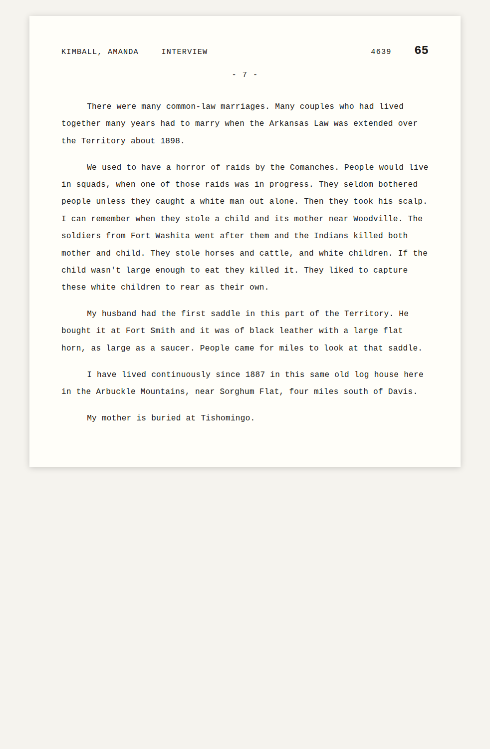KIMBALL, AMANDA INTERVIEW
4639 65
- 7 -
There were many common-law marriages. Many couples who had lived together many years had to marry when the Arkansas Law was extended over the Territory about 1898.
We used to have a horror of raids by the Comanches. People would live in squads, when one of those raids was in progress. They seldom bothered people unless they caught a white man out alone. Then they took his scalp. I can remember when they stole a child and its mother near Woodville. The soldiers from Fort Washita went after them and the Indians killed both mother and child. They stole horses and cattle, and white children. If the child wasn't large enough to eat they killed it. They liked to capture these white children to rear as their own.
My husband had the first saddle in this part of the Territory. He bought it at Fort Smith and it was of black leather with a large flat horn, as large as a saucer. People came for miles to look at that saddle.
I have lived continuously since 1887 in this same old log house here in the Arbuckle Mountains, near Sorghum Flat, four miles south of Davis.
My mother is buried at Tishomingo.